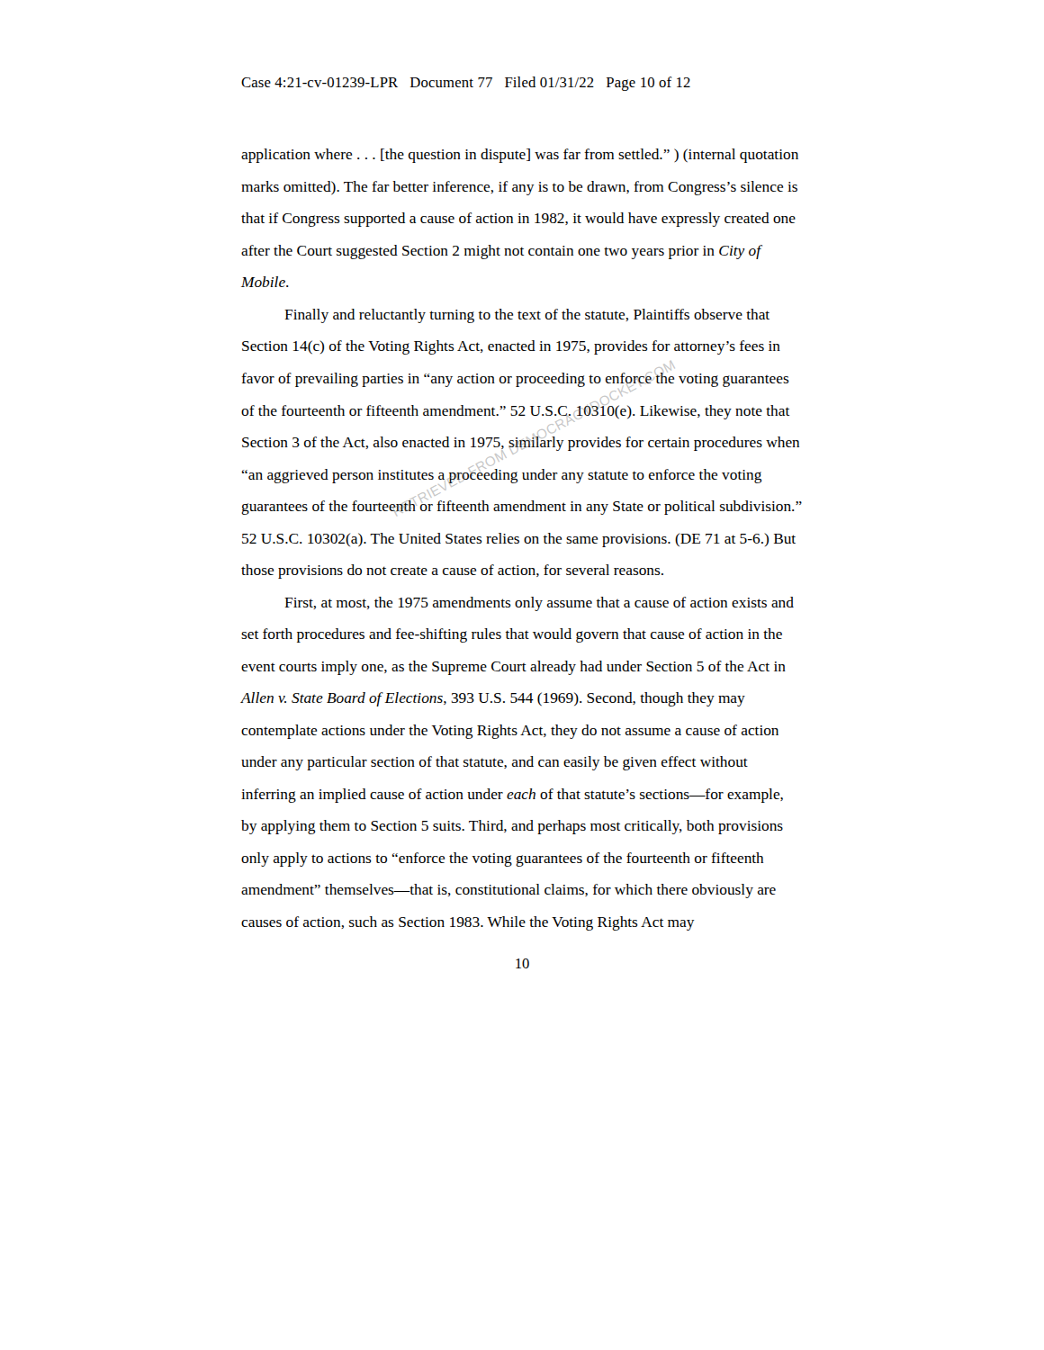Case 4:21-cv-01239-LPR Document 77 Filed 01/31/22 Page 10 of 12
RETRIEVED FROM DEMOCRACYDOCKET.COM
application where . . . [the question in dispute] was far from settled.” ) (internal quotation marks omitted). The far better inference, if any is to be drawn, from Congress’s silence is that if Congress supported a cause of action in 1982, it would have expressly created one after the Court suggested Section 2 might not contain one two years prior in City of Mobile.
Finally and reluctantly turning to the text of the statute, Plaintiffs observe that Section 14(c) of the Voting Rights Act, enacted in 1975, provides for attorney’s fees in favor of prevailing parties in “any action or proceeding to enforce the voting guarantees of the fourteenth or fifteenth amendment.” 52 U.S.C. 10310(e). Likewise, they note that Section 3 of the Act, also enacted in 1975, similarly provides for certain procedures when “an aggrieved person institutes a proceeding under any statute to enforce the voting guarantees of the fourteenth or fifteenth amendment in any State or political subdivision.” 52 U.S.C. 10302(a). The United States relies on the same provisions. (DE 71 at 5-6.) But those provisions do not create a cause of action, for several reasons.
First, at most, the 1975 amendments only assume that a cause of action exists and set forth procedures and fee-shifting rules that would govern that cause of action in the event courts imply one, as the Supreme Court already had under Section 5 of the Act in Allen v. State Board of Elections, 393 U.S. 544 (1969). Second, though they may contemplate actions under the Voting Rights Act, they do not assume a cause of action under any particular section of that statute, and can easily be given effect without inferring an implied cause of action under each of that statute’s sections—for example, by applying them to Section 5 suits. Third, and perhaps most critically, both provisions only apply to actions to “enforce the voting guarantees of the fourteenth or fifteenth amendment” themselves—that is, constitutional claims, for which there obviously are causes of action, such as Section 1983. While the Voting Rights Act may
10